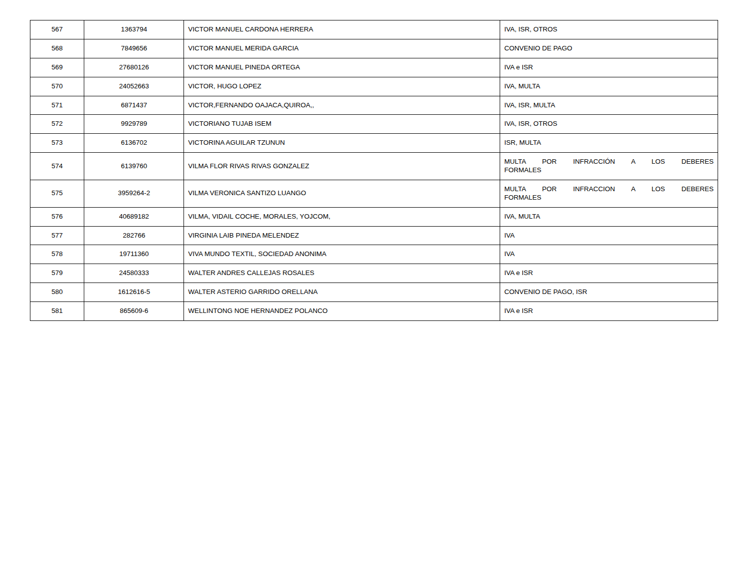| 567 | 1363794 | VICTOR MANUEL CARDONA HERRERA | IVA, ISR, OTROS |
| 568 | 7849656 | VICTOR MANUEL MERIDA GARCIA | CONVENIO DE PAGO |
| 569 | 27680126 | VICTOR MANUEL PINEDA ORTEGA | IVA e ISR |
| 570 | 24052663 | VICTOR, HUGO LOPEZ | IVA, MULTA |
| 571 | 6871437 | VICTOR,FERNANDO OAJACA,QUIROA,, | IVA, ISR, MULTA |
| 572 | 9929789 | VICTORIANO TUJAB ISEM | IVA, ISR, OTROS |
| 573 | 6136702 | VICTORINA AGUILAR TZUNUN | ISR, MULTA |
| 574 | 6139760 | VILMA FLOR RIVAS RIVAS GONZALEZ | MULTA POR INFRACCIÓN A LOS DEBERES FORMALES |
| 575 | 3959264-2 | VILMA VERONICA SANTIZO LUANGO | MULTA POR INFRACCION A LOS DEBERES FORMALES |
| 576 | 40689182 | VILMA, VIDAIL COCHE, MORALES, YOJCOM, | IVA, MULTA |
| 577 | 282766 | VIRGINIA LAIB PINEDA MELENDEZ | IVA |
| 578 | 19711360 | VIVA MUNDO TEXTIL, SOCIEDAD ANONIMA | IVA |
| 579 | 24580333 | WALTER ANDRES CALLEJAS ROSALES | IVA e ISR |
| 580 | 1612616-5 | WALTER ASTERIO GARRIDO ORELLANA | CONVENIO DE PAGO, ISR |
| 581 | 865609-6 | WELLINTONG NOE HERNANDEZ POLANCO | IVA e ISR |